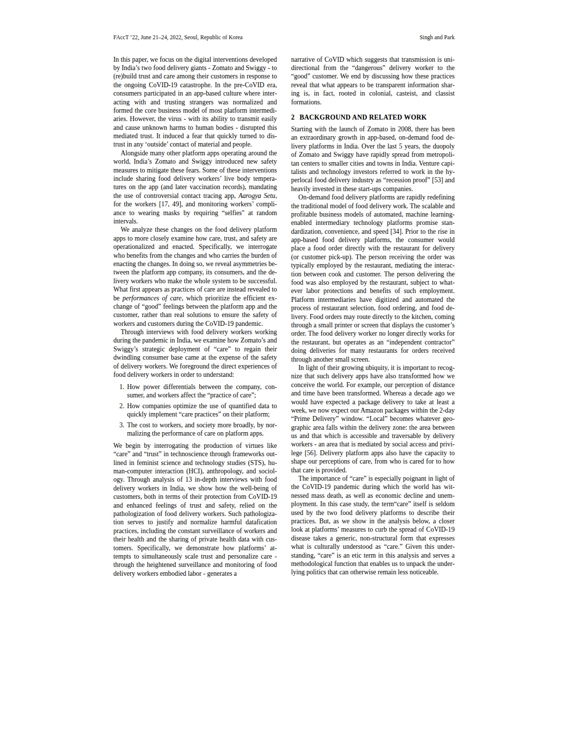FAccT ’22, June 21–24, 2022, Seoul, Republic of Korea
Singh and Park
In this paper, we focus on the digital interventions developed by India’s two food delivery giants - Zomato and Swiggy - to (re)build trust and care among their customers in response to the ongoing CoVID-19 catastrophe. In the pre-CoVID era, consumers participated in an app-based culture where interacting with and trusting strangers was normalized and formed the core business model of most platform intermediaries. However, the virus - with its ability to transmit easily and cause unknown harms to human bodies - disrupted this mediated trust. It induced a fear that quickly turned to distrust in any ‘outside’ contact of material and people.
Alongside many other platform apps operating around the world, India’s Zomato and Swiggy introduced new safety measures to mitigate these fears. Some of these interventions include sharing food delivery workers’ live body temperatures on the app (and later vaccination records), mandating the use of controversial contact tracing app, Aarogya Setu, for the workers [17, 49], and monitoring workers’ compliance to wearing masks by requiring “selfies" at random intervals.
We analyze these changes on the food delivery platform apps to more closely examine how care, trust, and safety are operationalized and enacted. Specifically, we interrogate who benefits from the changes and who carries the burden of enacting the changes. In doing so, we reveal asymmetries between the platform app company, its consumers, and the delivery workers who make the whole system to be successful. What first appears as practices of care are instead revealed to be performances of care, which prioritize the efficient exchange of “good” feelings between the platform app and the customer, rather than real solutions to ensure the safety of workers and customers during the CoVID-19 pandemic.
Through interviews with food delivery workers working during the pandemic in India, we examine how Zomato’s and Swiggy’s strategic deployment of “care” to regain their dwindling consumer base came at the expense of the safety of delivery workers. We foreground the direct experiences of food delivery workers in order to understand:
How power differentials between the company, consumer, and workers affect the “practice of care”;
How companies optimize the use of quantified data to quickly implement “care practices” on their platform;
The cost to workers, and society more broadly, by normalizing the performance of care on platform apps.
We begin by interrogating the production of virtues like “care” and “trust” in technoscience through frameworks outlined in feminist science and technology studies (STS), human-computer interaction (HCI), anthropology, and sociology. Through analysis of 13 in-depth interviews with food delivery workers in India, we show how the well-being of customers, both in terms of their protection from CoVID-19 and enhanced feelings of trust and safety, relied on the pathologization of food delivery workers. Such pathologization serves to justify and normalize harmful datafication practices, including the constant surveillance of workers and their health and the sharing of private health data with customers. Specifically, we demonstrate how platforms’ attempts to simultaneously scale trust and personalize care - through the heightened surveillance and monitoring of food delivery workers embodied labor - generates a
narrative of CoVID which suggests that transmission is unidirectional from the “dangerous” delivery worker to the “good” customer. We end by discussing how these practices reveal that what appears to be transparent information sharing is, in fact, rooted in colonial, casteist, and classist formations.
2 Background and Related Work
Starting with the launch of Zomato in 2008, there has been an extraordinary growth in app-based, on-demand food delivery platforms in India. Over the last 5 years, the duopoly of Zomato and Swiggy have rapidly spread from metropolitan centers to smaller cities and towns in India. Venture capitalists and technology investors referred to work in the hyperlocal food delivery industry as “recession proof” [53] and heavily invested in these start-ups companies.
On-demand food delivery platforms are rapidly redefining the traditional model of food delivery work. The scalable and profitable business models of automated, machine learning-enabled intermediary technology platforms promise standardization, convenience, and speed [34]. Prior to the rise in app-based food delivery platforms, the consumer would place a food order directly with the restaurant for delivery (or customer pick-up). The person receiving the order was typically employed by the restaurant, mediating the interaction between cook and customer. The person delivering the food was also employed by the restaurant, subject to whatever labor protections and benefits of such employment. Platform intermediaries have digitized and automated the process of restaurant selection, food ordering, and food delivery. Food orders may route directly to the kitchen, coming through a small printer or screen that displays the customer’s order. The food delivery worker no longer directly works for the restaurant, but operates as an “independent contractor” doing deliveries for many restaurants for orders received through another small screen.
In light of their growing ubiquity, it is important to recognize that such delivery apps have also transformed how we conceive the world. For example, our perception of distance and time have been transformed. Whereas a decade ago we would have expected a package delivery to take at least a week, we now expect our Amazon packages within the 2-day “Prime Delivery” window. “Local” becomes whatever geographic area falls within the delivery zone: the area between us and that which is accessible and traversable by delivery workers - an area that is mediated by social access and privilege [56]. Delivery platform apps also have the capacity to shape our perceptions of care, from who is cared for to how that care is provided.
The importance of “care” is especially poignant in light of the CoVID-19 pandemic during which the world has witnessed mass death, as well as economic decline and unemployment. In this case study, the term“care” itself is seldom used by the two food delivery platforms to describe their practices. But, as we show in the analysis below, a closer look at platforms’ measures to curb the spread of CoVID-19 disease takes a generic, non-structural form that expresses what is culturally understood as “care.” Given this understanding, “care” is an etic term in this analysis and serves a methodological function that enables us to unpack the underlying politics that can otherwise remain less noticeable.